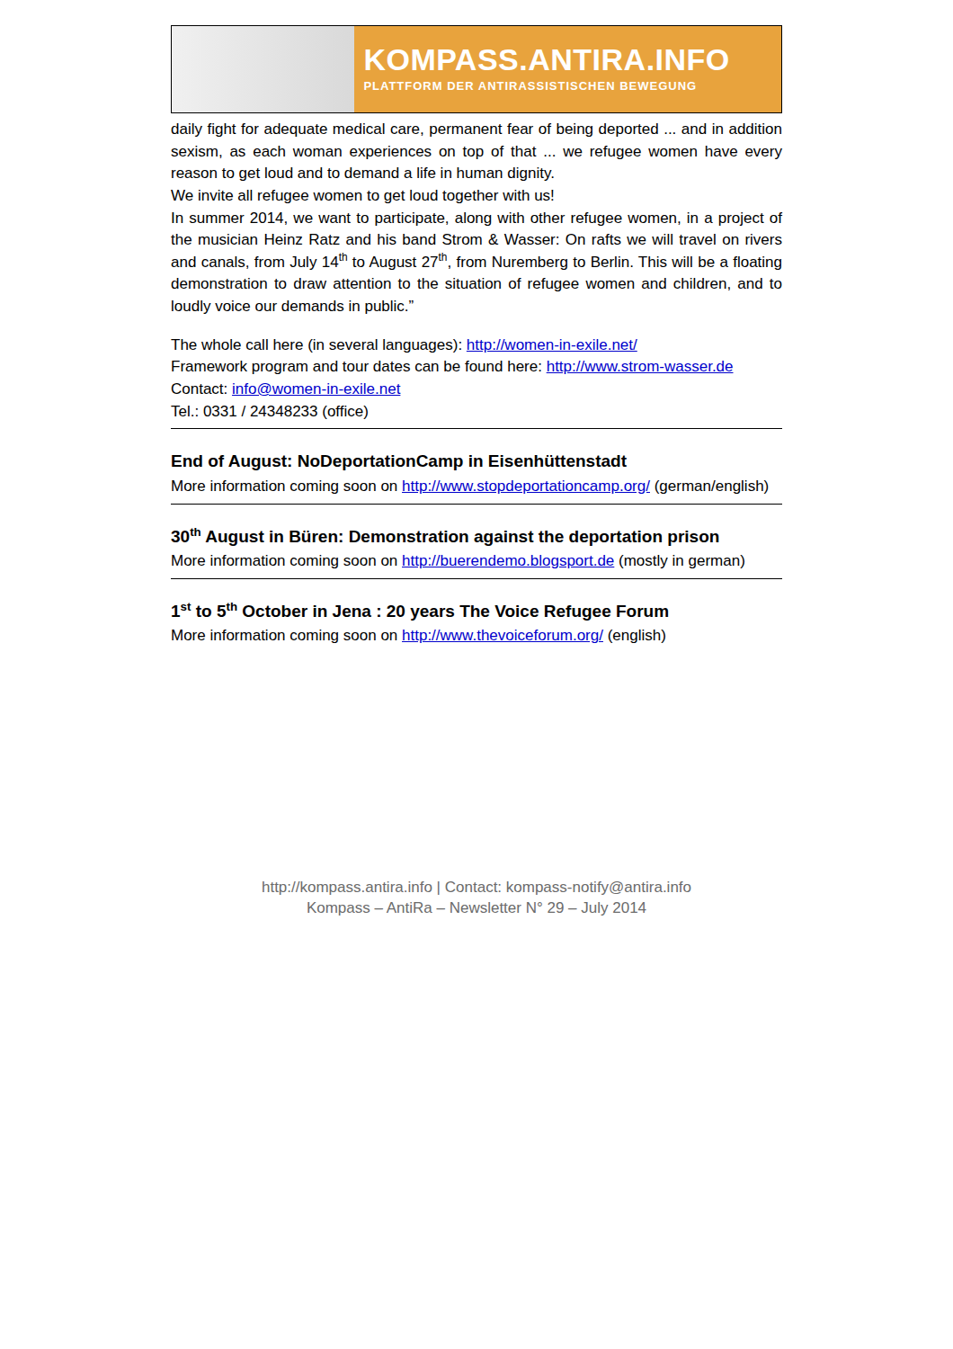KOMPASS.ANTIRA.INFO
PLATTFORM DER ANTIRASSISTISCHEN BEWEGUNG
daily fight for adequate medical care, permanent fear of being deported ... and in addition sexism, as each woman experiences on top of that ... we refugee women have every reason to get loud and to demand a life in human dignity.
We invite all refugee women to get loud together with us!
In summer 2014, we want to participate, along with other refugee women, in a project of the musician Heinz Ratz and his band Strom & Wasser: On rafts we will travel on rivers and canals, from July 14th to August 27th, from Nuremberg to Berlin. This will be a floating demonstration to draw attention to the situation of refugee women and children, and to loudly voice our demands in public.”
The whole call here (in several languages): http://women-in-exile.net/
Framework program and tour dates can be found here: http://www.strom-wasser.de
Contact: info@women-in-exile.net
Tel.: 0331 / 24348233 (office)
End of August: NoDeportationCamp in Eisenhüttenstadt
More information coming soon on http://www.stopdeportationcamp.org/ (german/english)
30th August in Büren: Demonstration against the deportation prison
More information coming soon on http://buerendemo.blogsport.de (mostly in german)
1st to 5th October in Jena : 20 years The Voice Refugee Forum
More information coming soon on http://www.thevoiceforum.org/ (english)
http://kompass.antira.info | Contact: kompass-notify@antira.info
Kompass – AntiRa – Newsletter N° 29 – July 2014